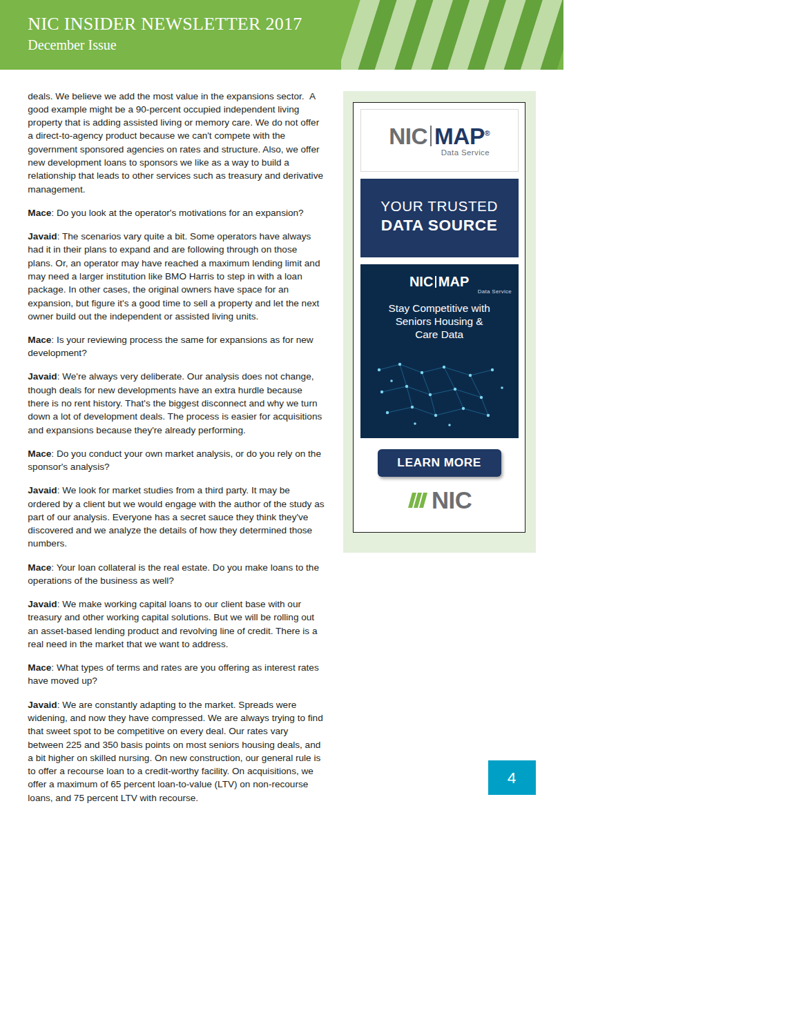NIC INSIDER NEWSLETTER 2017
December Issue
deals. We believe we add the most value in the expansions sector. A good example might be a 90-percent occupied independent living property that is adding assisted living or memory care. We do not offer a direct-to-agency product because we can't compete with the government sponsored agencies on rates and structure. Also, we offer new development loans to sponsors we like as a way to build a relationship that leads to other services such as treasury and derivative management.
Mace: Do you look at the operator's motivations for an expansion?
Javaid: The scenarios vary quite a bit. Some operators have always had it in their plans to expand and are following through on those plans. Or, an operator may have reached a maximum lending limit and may need a larger institution like BMO Harris to step in with a loan package. In other cases, the original owners have space for an expansion, but figure it's a good time to sell a property and let the next owner build out the independent or assisted living units.
Mace: Is your reviewing process the same for expansions as for new development?
Javaid: We're always very deliberate. Our analysis does not change, though deals for new developments have an extra hurdle because there is no rent history. That's the biggest disconnect and why we turn down a lot of development deals. The process is easier for acquisitions and expansions because they're already performing.
Mace: Do you conduct your own market analysis, or do you rely on the sponsor's analysis?
Javaid: We look for market studies from a third party. It may be ordered by a client but we would engage with the author of the study as part of our analysis. Everyone has a secret sauce they think they've discovered and we analyze the details of how they determined those numbers.
Mace: Your loan collateral is the real estate. Do you make loans to the operations of the business as well?
Javaid: We make working capital loans to our client base with our treasury and other working capital solutions. But we will be rolling out an asset-based lending product and revolving line of credit. There is a real need in the market that we want to address.
Mace: What types of terms and rates are you offering as interest rates have moved up?
Javaid: We are constantly adapting to the market. Spreads were widening, and now they have compressed. We are always trying to find that sweet spot to be competitive on every deal. Our rates vary between 225 and 350 basis points on most seniors housing deals, and a bit higher on skilled nursing. On new construction, our general rule is to offer a recourse loan to a credit-worthy facility. On acquisitions, we offer a maximum of 65 percent loan-to-value (LTV) on non-recourse loans, and 75 percent LTV with recourse.
NIC MAP® Data Service
YOUR TRUSTED
DATA SOURCE
NIC MAP Data Service
Stay Competitive with
Seniors Housing &
Care Data
LEARN MORE
NIC
4